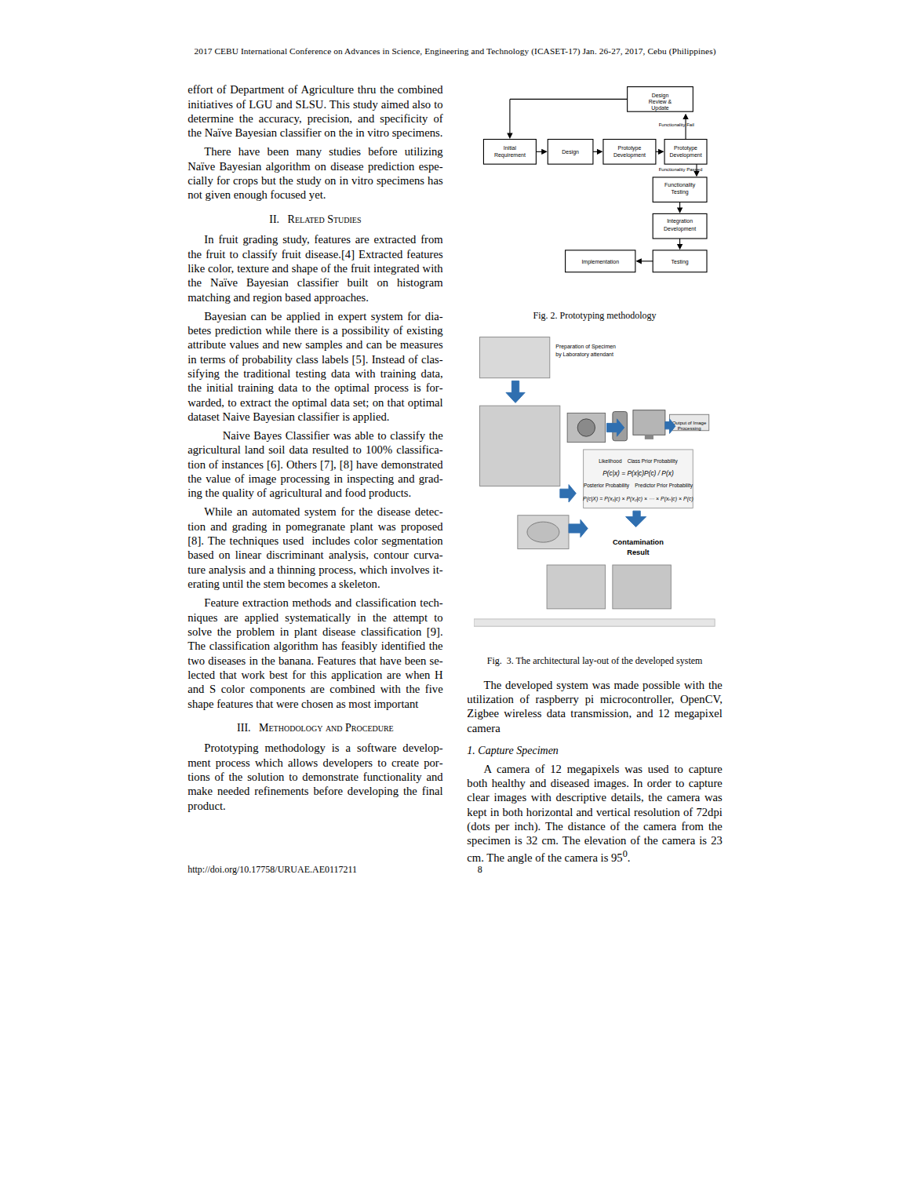2017 CEBU International Conference on Advances in Science, Engineering and Technology (ICASET-17) Jan. 26-27, 2017, Cebu (Philippines)
effort of Department of Agriculture thru the combined initiatives of LGU and SLSU. This study aimed also to determine the accuracy, precision, and specificity of the Naïve Bayesian classifier on the in vitro specimens.
There have been many studies before utilizing Naïve Bayesian algorithm on disease prediction especially for crops but the study on in vitro specimens has not given enough focused yet.
II. Related Studies
In fruit grading study, features are extracted from the fruit to classify fruit disease.[4] Extracted features like color, texture and shape of the fruit integrated with the Naïve Bayesian classifier built on histogram matching and region based approaches.
Bayesian can be applied in expert system for diabetes prediction while there is a possibility of existing attribute values and new samples and can be measures in terms of probability class labels [5]. Instead of classifying the traditional testing data with training data, the initial training data to the optimal process is forwarded, to extract the optimal data set; on that optimal dataset Naive Bayesian classifier is applied.
Naive Bayes Classifier was able to classify the agricultural land soil data resulted to 100% classification of instances [6]. Others [7], [8] have demonstrated the value of image processing in inspecting and grading the quality of agricultural and food products.
While an automated system for the disease detection and grading in pomegranate plant was proposed [8]. The techniques used includes color segmentation based on linear discriminant analysis, contour curvature analysis and a thinning process, which involves iterating until the stem becomes a skeleton.
Feature extraction methods and classification techniques are applied systematically in the attempt to solve the problem in plant disease classification [9]. The classification algorithm has feasibly identified the two diseases in the banana. Features that have been selected that work best for this application are when H and S color components are combined with the five shape features that were chosen as most important
III. Methodology and Procedure
Prototyping methodology is a software development process which allows developers to create portions of the solution to demonstrate functionality and make needed refinements before developing the final product.
Design Review & Update Initial Requirement Design Prototype Development Prototype Development Functionality Testing Integration Development Testing Implementation Functionality Fail Functionality Passed
Fig. 2. Prototyping methodology
Preparation of Specimen by Laboratory attendant Output of Image Processing Likelihood Class Prior Probability P(c|x) = P(x|c)P(c) / P(x) Posterior Probability Predictor Prior Probability P(c|X) = P(x₁|c) × P(x₂|c) × ⋯ × P(xₙ|c) × P(c) Contamination Result
Fig. 3. The architectural lay-out of the developed system
The developed system was made possible with the utilization of raspberry pi microcontroller, OpenCV, Zigbee wireless data transmission, and 12 megapixel camera
1. Capture Specimen
A camera of 12 megapixels was used to capture both healthy and diseased images. In order to capture clear images with descriptive details, the camera was kept in both horizontal and vertical resolution of 72dpi (dots per inch). The distance of the camera from the specimen is 32 cm. The elevation of the camera is 23 cm. The angle of the camera is 950.
http://doi.org/10.17758/URUAE.AE0117211 8